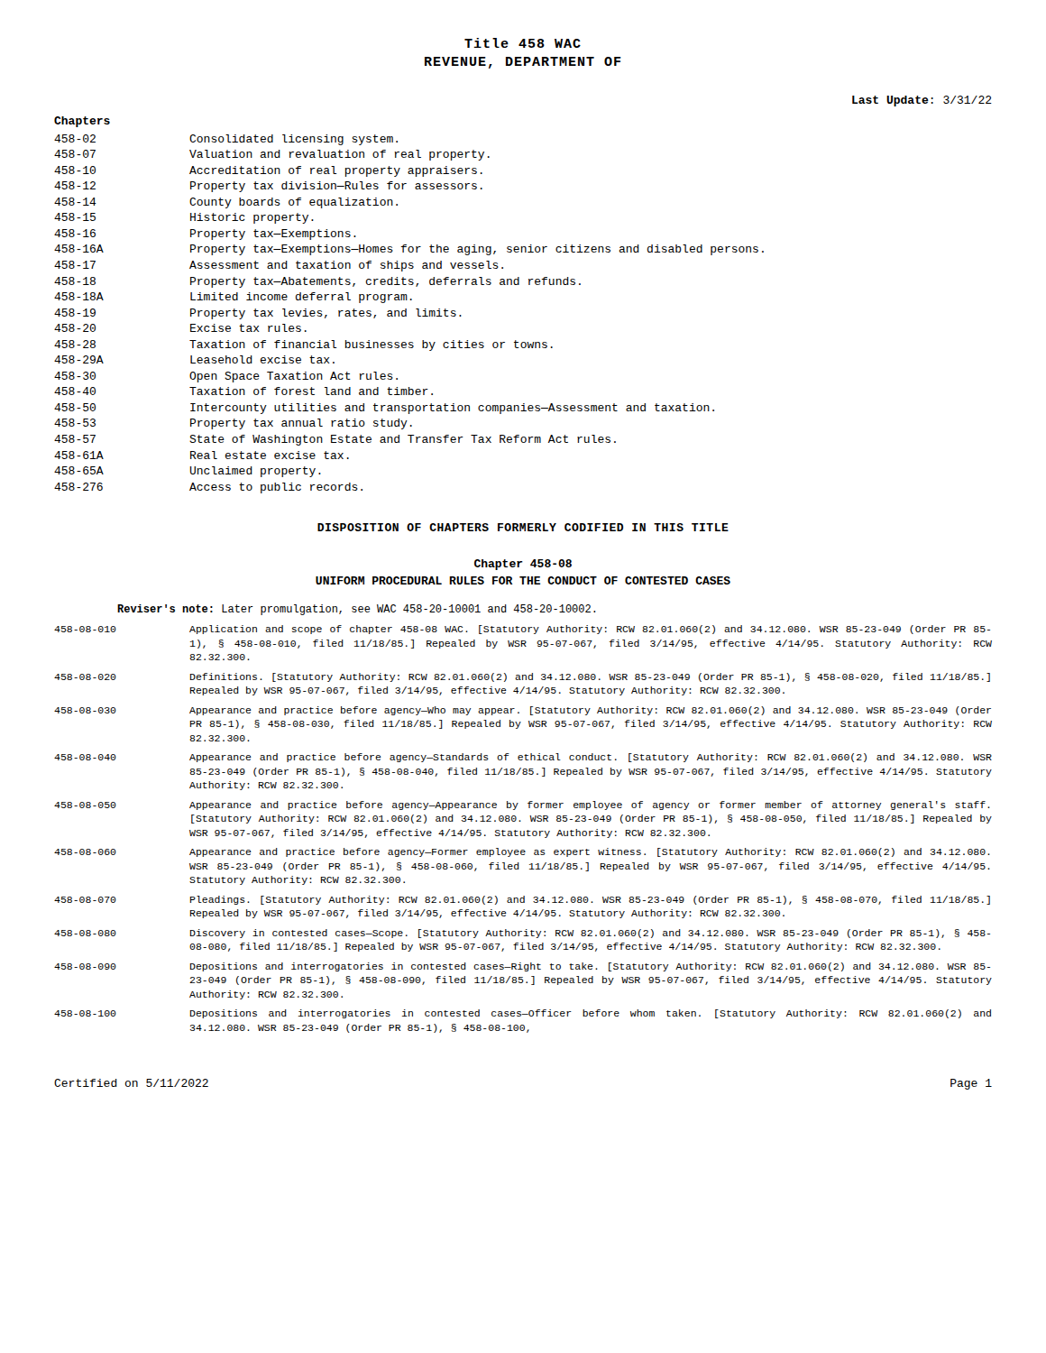Title 458 WACREVENUE, DEPARTMENT OF
Last Update: 3/31/22
Chapters
| 458-02 | Consolidated licensing system. |
| 458-07 | Valuation and revaluation of real property. |
| 458-10 | Accreditation of real property appraisers. |
| 458-12 | Property tax division—Rules for assessors. |
| 458-14 | County boards of equalization. |
| 458-15 | Historic property. |
| 458-16 | Property tax—Exemptions. |
| 458-16A | Property tax—Exemptions—Homes for the aging, senior citizens and disabled persons. |
| 458-17 | Assessment and taxation of ships and vessels. |
| 458-18 | Property tax—Abatements, credits, deferrals and refunds. |
| 458-18A | Limited income deferral program. |
| 458-19 | Property tax levies, rates, and limits. |
| 458-20 | Excise tax rules. |
| 458-28 | Taxation of financial businesses by cities or towns. |
| 458-29A | Leasehold excise tax. |
| 458-30 | Open Space Taxation Act rules. |
| 458-40 | Taxation of forest land and timber. |
| 458-50 | Intercounty utilities and transportation companies—Assessment and taxation. |
| 458-53 | Property tax annual ratio study. |
| 458-57 | State of Washington Estate and Transfer Tax Reform Act rules. |
| 458-61A | Real estate excise tax. |
| 458-65A | Unclaimed property. |
| 458-276 | Access to public records. |
DISPOSITION OF CHAPTERS FORMERLY CODIFIED IN THIS TITLE
Chapter 458-08
UNIFORM PROCEDURAL RULES FOR THE CONDUCT OF CONTESTED CASES
Reviser's note: Later promulgation, see WAC 458-20-10001 and 458-20-10002.
| 458-08-010 | Application and scope of chapter 458-08 WAC. [Statutory Authority: RCW 82.01.060(2) and 34.12.080. WSR 85-23-049 (Order PR 85-1), § 458-08-010, filed 11/18/85.] Repealed by WSR 95-07-067, filed 3/14/95, effective 4/14/95. Statutory Authority: RCW 82.32.300. |
| 458-08-020 | Definitions. [Statutory Authority: RCW 82.01.060(2) and 34.12.080. WSR 85-23-049 (Order PR 85-1), § 458-08-020, filed 11/18/85.] Repealed by WSR 95-07-067, filed 3/14/95, effective 4/14/95. Statutory Authority: RCW 82.32.300. |
| 458-08-030 | Appearance and practice before agency—Who may appear. [Statutory Authority: RCW 82.01.060(2) and 34.12.080. WSR 85-23-049 (Order PR 85-1), § 458-08-030, filed 11/18/85.] Repealed by WSR 95-07-067, filed 3/14/95, effective 4/14/95. Statutory Authority: RCW 82.32.300. |
| 458-08-040 | Appearance and practice before agency—Standards of ethical conduct. [Statutory Authority: RCW 82.01.060(2) and 34.12.080. WSR 85-23-049 (Order PR 85-1), § 458-08-040, filed 11/18/85.] Repealed by WSR 95-07-067, filed 3/14/95, effective 4/14/95. Statutory Authority: RCW 82.32.300. |
| 458-08-050 | Appearance and practice before agency—Appearance by former employee of agency or former member of attorney general's staff. [Statutory Authority: RCW 82.01.060(2) and 34.12.080. WSR 85-23-049 (Order PR 85-1), § 458-08-050, filed 11/18/85.] Repealed by WSR 95-07-067, filed 3/14/95, effective 4/14/95. Statutory Authority: RCW 82.32.300. |
| 458-08-060 | Appearance and practice before agency—Former employee as expert witness. [Statutory Authority: RCW 82.01.060(2) and 34.12.080. WSR 85-23-049 (Order PR 85-1), § 458-08-060, filed 11/18/85.] Repealed by WSR 95-07-067, filed 3/14/95, effective 4/14/95. Statutory Authority: RCW 82.32.300. |
| 458-08-070 | Pleadings. [Statutory Authority: RCW 82.01.060(2) and 34.12.080. WSR 85-23-049 (Order PR 85-1), § 458-08-070, filed 11/18/85.] Repealed by WSR 95-07-067, filed 3/14/95, effective 4/14/95. Statutory Authority: RCW 82.32.300. |
| 458-08-080 | Discovery in contested cases—Scope. [Statutory Authority: RCW 82.01.060(2) and 34.12.080. WSR 85-23-049 (Order PR 85-1), § 458-08-080, filed 11/18/85.] Repealed by WSR 95-07-067, filed 3/14/95, effective 4/14/95. Statutory Authority: RCW 82.32.300. |
| 458-08-090 | Depositions and interrogatories in contested cases—Right to take. [Statutory Authority: RCW 82.01.060(2) and 34.12.080. WSR 85-23-049 (Order PR 85-1), § 458-08-090, filed 11/18/85.] Repealed by WSR 95-07-067, filed 3/14/95, effective 4/14/95. Statutory Authority: RCW 82.32.300. |
| 458-08-100 | Depositions and interrogatories in contested cases—Officer before whom taken. [Statutory Authority: RCW 82.01.060(2) and 34.12.080. WSR 85-23-049 (Order PR 85-1), § 458-08-100, |
Certified on 5/11/2022 Page 1